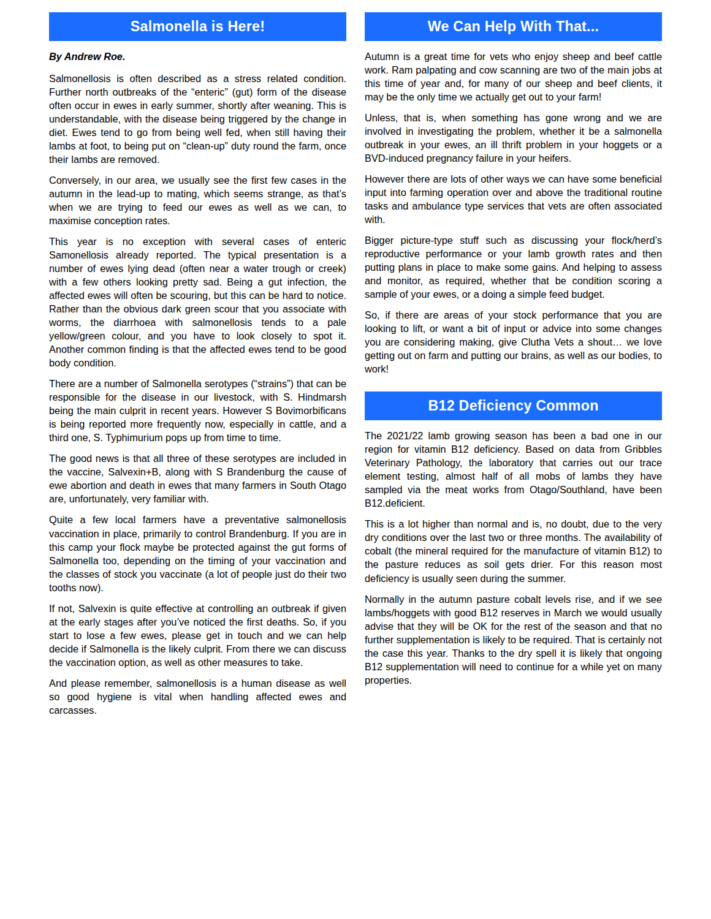Salmonella is Here!
By Andrew Roe.
Salmonellosis is often described as a stress related condition. Further north outbreaks of the “enteric” (gut) form of the disease often occur in ewes in early summer, shortly after weaning. This is understandable, with the disease being triggered by the change in diet. Ewes tend to go from being well fed, when still having their lambs at foot, to being put on “clean-up” duty round the farm, once their lambs are removed.
Conversely, in our area, we usually see the first few cases in the autumn in the lead-up to mating, which seems strange, as that’s when we are trying to feed our ewes as well as we can, to maximise conception rates.
This year is no exception with several cases of enteric Samonellosis already reported. The typical presentation is a number of ewes lying dead (often near a water trough or creek) with a few others looking pretty sad. Being a gut infection, the affected ewes will often be scouring, but this can be hard to notice. Rather than the obvious dark green scour that you associate with worms, the diarrhoea with salmonellosis tends to a pale yellow/green colour, and you have to look closely to spot it. Another common finding is that the affected ewes tend to be good body condition.
There are a number of Salmonella serotypes (“strains”) that can be responsible for the disease in our livestock, with S. Hindmarsh being the main culprit in recent years. However S Bovimorbificans is being reported more frequently now, especially in cattle, and a third one, S. Typhimurium pops up from time to time.
The good news is that all three of these serotypes are included in the vaccine, Salvexin+B, along with S Brandenburg the cause of ewe abortion and death in ewes that many farmers in South Otago are, unfortunately, very familiar with.
Quite a few local farmers have a preventative salmonellosis vaccination in place, primarily to control Brandenburg. If you are in this camp your flock maybe be protected against the gut forms of Salmonella too, depending on the timing of your vaccination and the classes of stock you vaccinate (a lot of people just do their two tooths now).
If not, Salvexin is quite effective at controlling an outbreak if given at the early stages after you’ve noticed the first deaths. So, if you start to lose a few ewes, please get in touch and we can help decide if Salmonella is the likely culprit. From there we can discuss the vaccination option, as well as other measures to take.
And please remember, salmonellosis is a human disease as well so good hygiene is vital when handling affected ewes and carcasses.
We Can Help With That...
Autumn is a great time for vets who enjoy sheep and beef cattle work. Ram palpating and cow scanning are two of the main jobs at this time of year and, for many of our sheep and beef clients, it may be the only time we actually get out to your farm!
Unless, that is, when something has gone wrong and we are involved in investigating the problem, whether it be a salmonella outbreak in your ewes, an ill thrift problem in your hoggets or a BVD-induced pregnancy failure in your heifers.
However there are lots of other ways we can have some beneficial input into farming operation over and above the traditional routine tasks and ambulance type services that vets are often associated with.
Bigger picture-type stuff such as discussing your flock/herd’s reproductive performance or your lamb growth rates and then putting plans in place to make some gains. And helping to assess and monitor, as required, whether that be condition scoring a sample of your ewes, or a doing a simple feed budget.
So, if there are areas of your stock performance that you are looking to lift, or want a bit of input or advice into some changes you are considering making, give Clutha Vets a shout… we love getting out on farm and putting our brains, as well as our bodies, to work!
B12 Deficiency Common
The 2021/22 lamb growing season has been a bad one in our region for vitamin B12 deficiency. Based on data from Gribbles Veterinary Pathology, the laboratory that carries out our trace element testing, almost half of all mobs of lambs they have sampled via the meat works from Otago/Southland, have been B12.deficient.
This is a lot higher than normal and is, no doubt, due to the very dry conditions over the last two or three months. The availability of cobalt (the mineral required for the manufacture of vitamin B12) to the pasture reduces as soil gets drier. For this reason most deficiency is usually seen during the summer.
Normally in the autumn pasture cobalt levels rise, and if we see lambs/hoggets with good B12 reserves in March we would usually advise that they will be OK for the rest of the season and that no further supplementation is likely to be required. That is certainly not the case this year. Thanks to the dry spell it is likely that ongoing B12 supplementation will need to continue for a while yet on many properties.